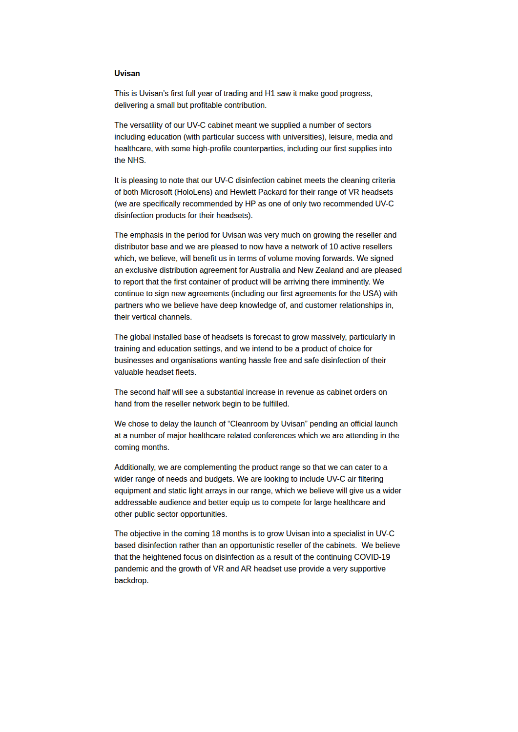Uvisan
This is Uvisan’s first full year of trading and H1 saw it make good progress, delivering a small but profitable contribution.
The versatility of our UV-C cabinet meant we supplied a number of sectors including education (with particular success with universities), leisure, media and healthcare, with some high-profile counterparties, including our first supplies into the NHS.
It is pleasing to note that our UV-C disinfection cabinet meets the cleaning criteria of both Microsoft (HoloLens) and Hewlett Packard for their range of VR headsets (we are specifically recommended by HP as one of only two recommended UV-C disinfection products for their headsets).
The emphasis in the period for Uvisan was very much on growing the reseller and distributor base and we are pleased to now have a network of 10 active resellers which, we believe, will benefit us in terms of volume moving forwards. We signed an exclusive distribution agreement for Australia and New Zealand and are pleased to report that the first container of product will be arriving there imminently. We continue to sign new agreements (including our first agreements for the USA) with partners who we believe have deep knowledge of, and customer relationships in, their vertical channels.
The global installed base of headsets is forecast to grow massively, particularly in training and education settings, and we intend to be a product of choice for businesses and organisations wanting hassle free and safe disinfection of their valuable headset fleets.
The second half will see a substantial increase in revenue as cabinet orders on hand from the reseller network begin to be fulfilled.
We chose to delay the launch of “Cleanroom by Uvisan” pending an official launch at a number of major healthcare related conferences which we are attending in the coming months.
Additionally, we are complementing the product range so that we can cater to a wider range of needs and budgets. We are looking to include UV-C air filtering equipment and static light arrays in our range, which we believe will give us a wider addressable audience and better equip us to compete for large healthcare and other public sector opportunities.
The objective in the coming 18 months is to grow Uvisan into a specialist in UV-C based disinfection rather than an opportunistic reseller of the cabinets. We believe that the heightened focus on disinfection as a result of the continuing COVID-19 pandemic and the growth of VR and AR headset use provide a very supportive backdrop.